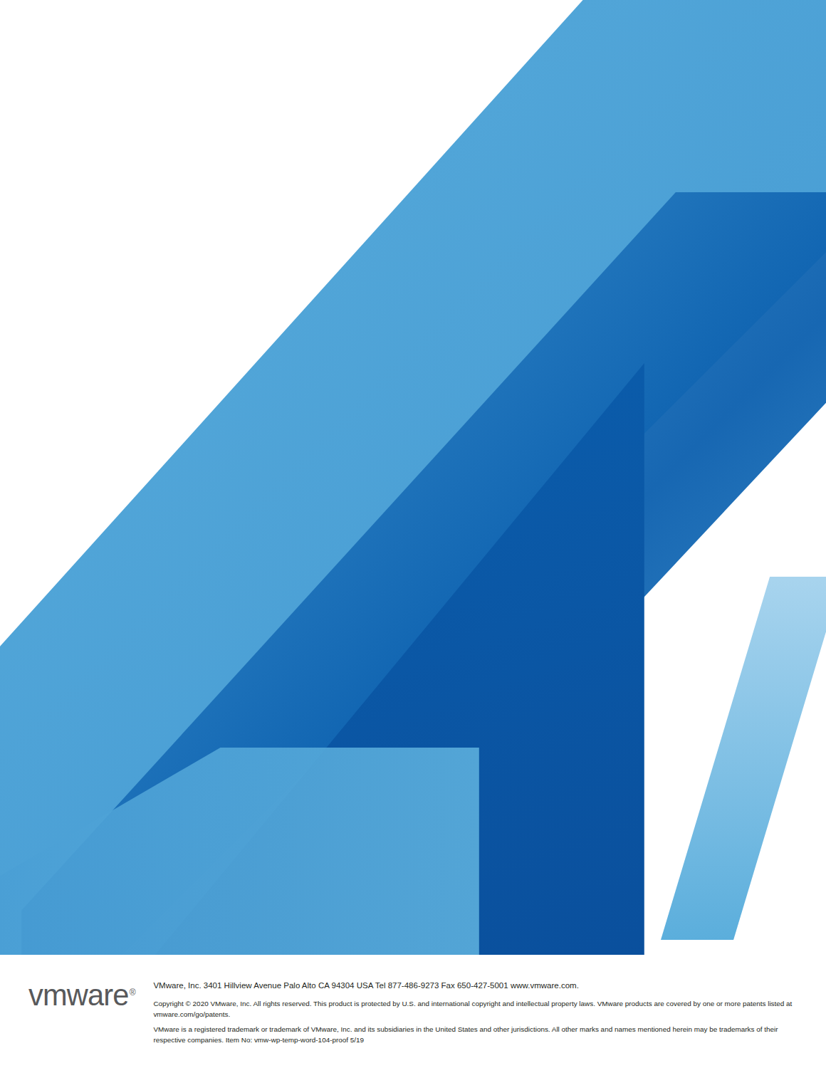vmware®
VMware, Inc. 3401 Hillview Avenue Palo Alto CA 94304 USA Tel 877-486-9273 Fax 650-427-5001 www.vmware.com.
Copyright © 2020 VMware, Inc. All rights reserved. This product is protected by U.S. and international copyright and intellectual property laws. VMware products are covered by one or more patents listed at vmware.com/go/patents.
VMware is a registered trademark or trademark of VMware, Inc. and its subsidiaries in the United States and other jurisdictions. All other marks and names mentioned herein may be trademarks of their respective companies. Item No: vmw-wp-temp-word-104-proof 5/19